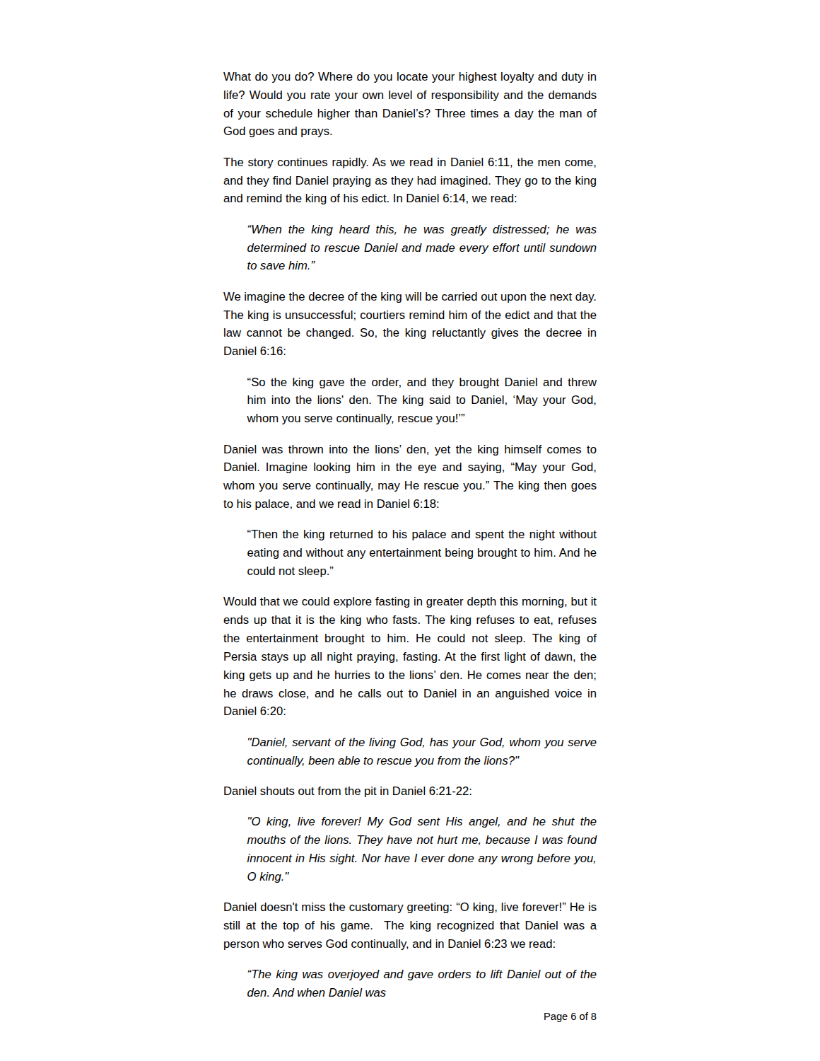What do you do? Where do you locate your highest loyalty and duty in life? Would you rate your own level of responsibility and the demands of your schedule higher than Daniel’s? Three times a day the man of God goes and prays.
The story continues rapidly. As we read in Daniel 6:11, the men come, and they find Daniel praying as they had imagined. They go to the king and remind the king of his edict. In Daniel 6:14, we read:
“When the king heard this, he was greatly distressed; he was determined to rescue Daniel and made every effort until sundown to save him.”
We imagine the decree of the king will be carried out upon the next day. The king is unsuccessful; courtiers remind him of the edict and that the law cannot be changed. So, the king reluctantly gives the decree in Daniel 6:16:
“So the king gave the order, and they brought Daniel and threw him into the lions' den. The king said to Daniel, ‘May your God, whom you serve continually, rescue you!’”
Daniel was thrown into the lions’ den, yet the king himself comes to Daniel. Imagine looking him in the eye and saying, “May your God, whom you serve continually, may He rescue you.” The king then goes to his palace, and we read in Daniel 6:18:
“Then the king returned to his palace and spent the night without eating and without any entertainment being brought to him. And he could not sleep.”
Would that we could explore fasting in greater depth this morning, but it ends up that it is the king who fasts. The king refuses to eat, refuses the entertainment brought to him. He could not sleep. The king of Persia stays up all night praying, fasting. At the first light of dawn, the king gets up and he hurries to the lions’ den. He comes near the den; he draws close, and he calls out to Daniel in an anguished voice in Daniel 6:20:
"Daniel, servant of the living God, has your God, whom you serve continually, been able to rescue you from the lions?"
Daniel shouts out from the pit in Daniel 6:21-22:
"O king, live forever! My God sent His angel, and he shut the mouths of the lions. They have not hurt me, because I was found innocent in His sight. Nor have I ever done any wrong before you, O king."
Daniel doesn't miss the customary greeting: “O king, live forever!” He is still at the top of his game. The king recognized that Daniel was a person who serves God continually, and in Daniel 6:23 we read:
“The king was overjoyed and gave orders to lift Daniel out of the den. And when Daniel was
Page 6 of 8